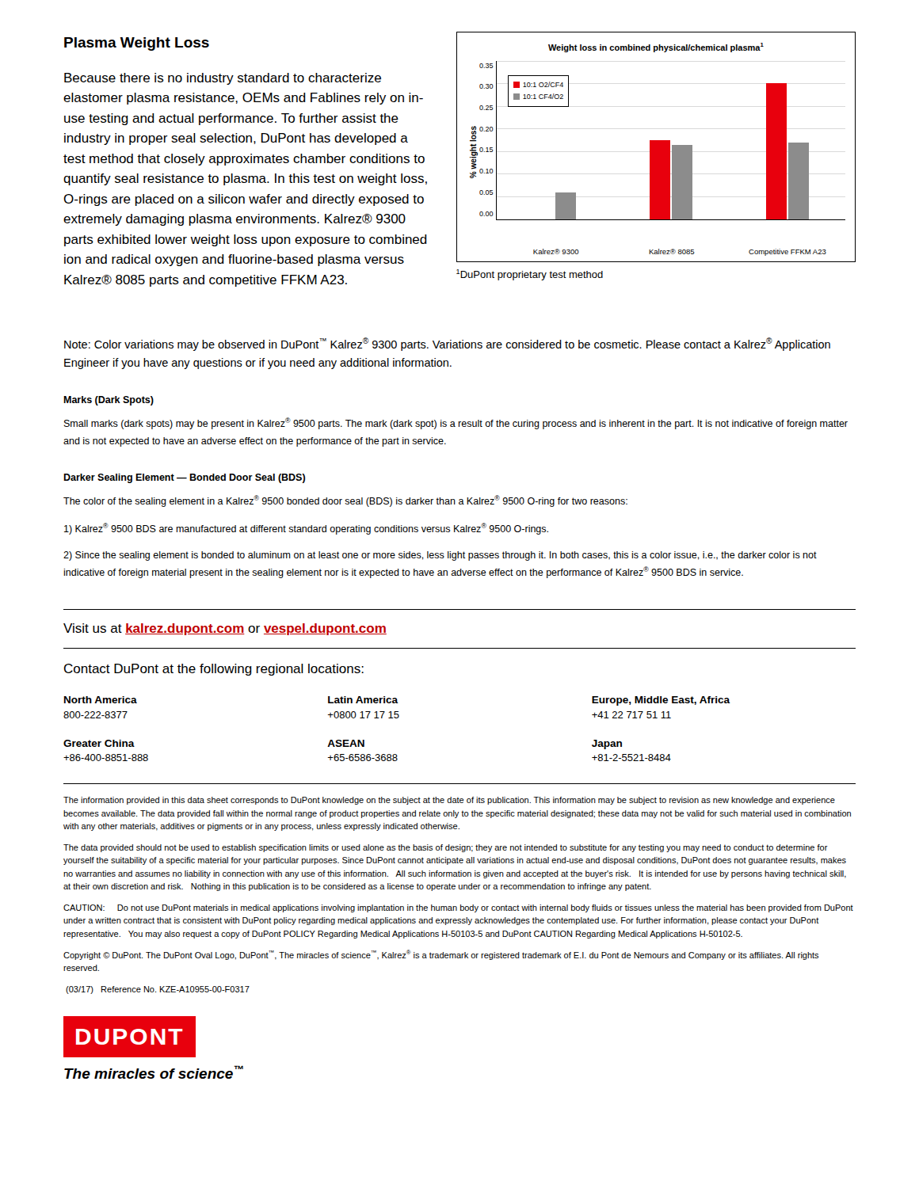Plasma Weight Loss
Because there is no industry standard to characterize elastomer plasma resistance, OEMs and Fablines rely on in-use testing and actual performance. To further assist the industry in proper seal selection, DuPont has developed a test method that closely approximates chamber conditions to quantify seal resistance to plasma. In this test on weight loss, O-rings are placed on a silicon wafer and directly exposed to extremely damaging plasma environments. Kalrez® 9300 parts exhibited lower weight loss upon exposure to combined ion and radical oxygen and fluorine-based plasma versus Kalrez® 8085 parts and competitive FFKM A23.
Weight loss in combined physical/chemical plasma1
% weight loss
0.35 0.30 0.25 0.20 0.15 0.10 0.05 0.00
10:1 O2/CF4
10:1 CF4/O2
Kalrez® 9300 Kalrez® 8085 Competitive FFKM A23
1DuPont proprietary test method
Note: Color variations may be observed in DuPont™ Kalrez® 9300 parts. Variations are considered to be cosmetic. Please contact a Kalrez® Application Engineer if you have any questions or if you need any additional information.
Marks (Dark Spots)
Small marks (dark spots) may be present in Kalrez® 9500 parts. The mark (dark spot) is a result of the curing process and is inherent in the part. It is not indicative of foreign matter and is not expected to have an adverse effect on the performance of the part in service.
Darker Sealing Element — Bonded Door Seal (BDS)
The color of the sealing element in a Kalrez® 9500 bonded door seal (BDS) is darker than a Kalrez® 9500 O-ring for two reasons:
1) Kalrez® 9500 BDS are manufactured at different standard operating conditions versus Kalrez® 9500 O-rings.
2) Since the sealing element is bonded to aluminum on at least one or more sides, less light passes through it. In both cases, this is a color issue, i.e., the darker color is not indicative of foreign material present in the sealing element nor is it expected to have an adverse effect on the performance of Kalrez® 9500 BDS in service.
Visit us at kalrez.dupont.com or vespel.dupont.com
Contact DuPont at the following regional locations:
| North America 800-222-8377 | Latin America +0800 17 17 15 | Europe, Middle East, Africa +41 22 717 51 11 |
| Greater China +86-400-8851-888 | ASEAN +65-6586-3688 | Japan +81-2-5521-8484 |
The information provided in this data sheet corresponds to DuPont knowledge on the subject at the date of its publication. This information may be subject to revision as new knowledge and experience becomes available. The data provided fall within the normal range of product properties and relate only to the specific material designated; these data may not be valid for such material used in combination with any other materials, additives or pigments or in any process, unless expressly indicated otherwise.
The data provided should not be used to establish specification limits or used alone as the basis of design; they are not intended to substitute for any testing you may need to conduct to determine for yourself the suitability of a specific material for your particular purposes. Since DuPont cannot anticipate all variations in actual end-use and disposal conditions, DuPont does not guarantee results, makes no warranties and assumes no liability in connection with any use of this information. All such information is given and accepted at the buyer's risk. It is intended for use by persons having technical skill, at their own discretion and risk. Nothing in this publication is to be considered as a license to operate under or a recommendation to infringe any patent.
CAUTION: Do not use DuPont materials in medical applications involving implantation in the human body or contact with internal body fluids or tissues unless the material has been provided from DuPont under a written contract that is consistent with DuPont policy regarding medical applications and expressly acknowledges the contemplated use. For further information, please contact your DuPont representative. You may also request a copy of DuPont POLICY Regarding Medical Applications H-50103-5 and DuPont CAUTION Regarding Medical Applications H-50102-5.
Copyright © DuPont. The DuPont Oval Logo, DuPont™, The miracles of science™, Kalrez® is a trademark or registered trademark of E.I. du Pont de Nemours and Company or its affiliates. All rights reserved.
(03/17) Reference No. KZE-A10955-00-F0317
DUPONT
The miracles of science™